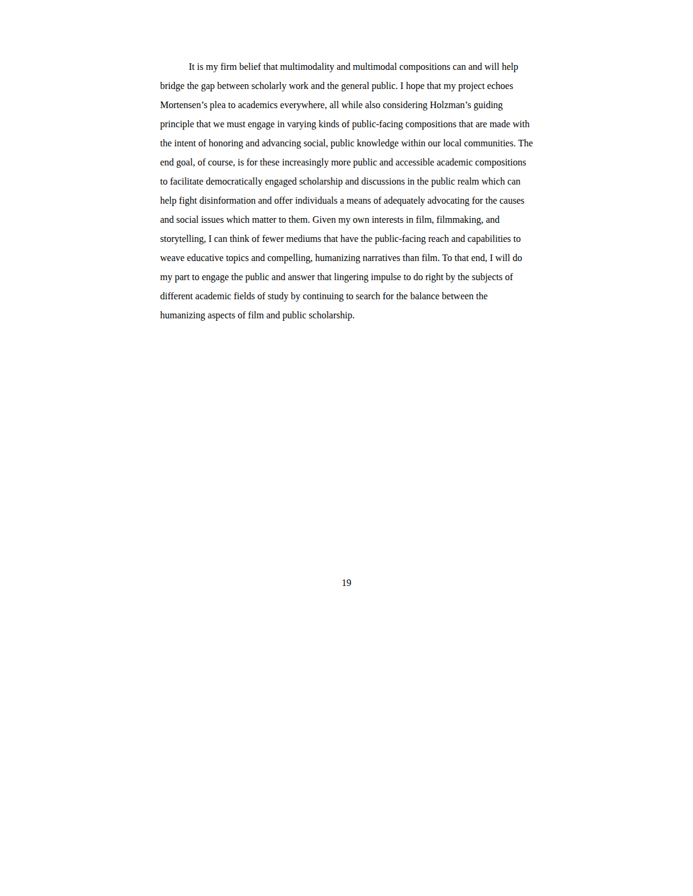It is my firm belief that multimodality and multimodal compositions can and will help bridge the gap between scholarly work and the general public. I hope that my project echoes Mortensen’s plea to academics everywhere, all while also considering Holzman’s guiding principle that we must engage in varying kinds of public-facing compositions that are made with the intent of honoring and advancing social, public knowledge within our local communities. The end goal, of course, is for these increasingly more public and accessible academic compositions to facilitate democratically engaged scholarship and discussions in the public realm which can help fight disinformation and offer individuals a means of adequately advocating for the causes and social issues which matter to them. Given my own interests in film, filmmaking, and storytelling, I can think of fewer mediums that have the public-facing reach and capabilities to weave educative topics and compelling, humanizing narratives than film. To that end, I will do my part to engage the public and answer that lingering impulse to do right by the subjects of different academic fields of study by continuing to search for the balance between the humanizing aspects of film and public scholarship.
19